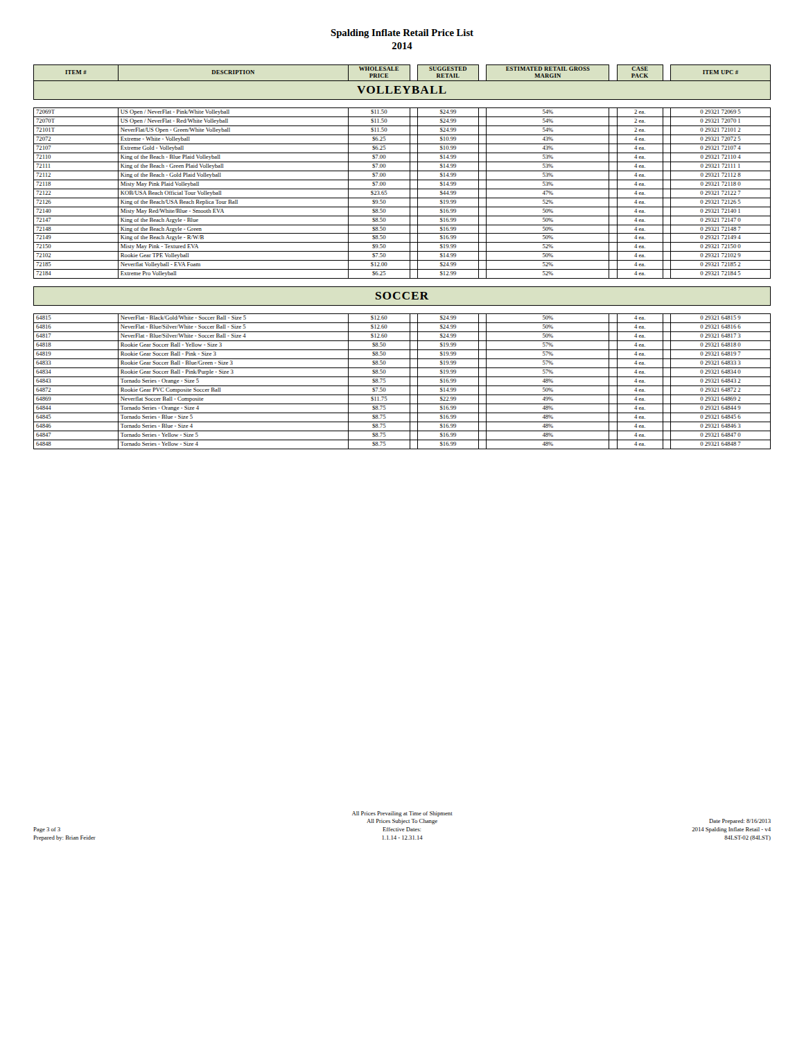Spalding Inflate Retail Price List2014
| ITEM # | DESCRIPTION | WHOLESALE PRICE | | SUGGESTED RETAIL | | ESTIMATED RETAIL GROSS MARGIN | | CASE PACK | | ITEM UPC # |
| --- | --- | --- | --- | --- | --- | --- | --- | --- | --- | --- |
| VOLLEYBALL |
| 72069T | US Open / NeverFlat - Pink/White Volleyball | $11.50 | | $24.99 | | 54% | | 2 ea. | | 0 29321 72069 5 |
| 72070T | US Open / NeverFlat - Red/White Volleyball | $11.50 | | $24.99 | | 54% | | 2 ea. | | 0 29321 72070 1 |
| 72101T | NeverFlat/US Open - Green/White Volleyball | $11.50 | | $24.99 | | 54% | | 2 ea. | | 0 29321 72101 2 |
| 72072 | Extreme - White - Volleyball | $6.25 | | $10.99 | | 43% | | 4 ea. | | 0 29321 72072 5 |
| 72107 | Extreme Gold - Volleyball | $6.25 | | $10.99 | | 43% | | 4 ea. | | 0 29321 72107 4 |
| 72110 | King of the Beach - Blue Plaid Volleyball | $7.00 | | $14.99 | | 53% | | 4 ea. | | 0 29321 72110 4 |
| 72111 | King of the Beach - Green Plaid Volleyball | $7.00 | | $14.99 | | 53% | | 4 ea. | | 0 29321 72111 1 |
| 72112 | King of the Beach - Gold Plaid Volleyball | $7.00 | | $14.99 | | 53% | | 4 ea. | | 0 29321 72112 8 |
| 72118 | Misty May Pink Plaid Volleyball | $7.00 | | $14.99 | | 53% | | 4 ea. | | 0 29321 72118 0 |
| 72122 | KOB/USA Beach Official Tour Volleyball | $23.65 | | $44.99 | | 47% | | 4 ea. | | 0 29321 72122 7 |
| 72126 | King of the Beach/USA Beach Replica Tour Ball | $9.50 | | $19.99 | | 52% | | 4 ea. | | 0 29321 72126 5 |
| 72140 | Misty May Red/White/Blue - Smooth EVA | $8.50 | | $16.99 | | 50% | | 4 ea. | | 0 29321 72140 1 |
| 72147 | King of the Beach Argyle - Blue | $8.50 | | $16.99 | | 50% | | 4 ea. | | 0 29321 72147 0 |
| 72148 | King of the Beach Argyle - Green | $8.50 | | $16.99 | | 50% | | 4 ea. | | 0 29321 72148 7 |
| 72149 | King of the Beach Argyle - R/W/B | $8.50 | | $16.99 | | 50% | | 4 ea. | | 0 29321 72149 4 |
| 72150 | Misty May Pink - Textured EVA | $9.50 | | $19.99 | | 52% | | 4 ea. | | 0 29321 72150 0 |
| 72102 | Rookie Gear TPE Volleyball | $7.50 | | $14.99 | | 50% | | 4 ea. | | 0 29321 72102 9 |
| 72185 | Neverflat Volleyball - EVA Foam | $12.00 | | $24.99 | | 52% | | 4 ea. | | 0 29321 72185 2 |
| 72184 | Extreme Pro Volleyball | $6.25 | | $12.99 | | 52% | | 4 ea. | | 0 29321 72184 5 |
| SOCCER |
| 64815 | NeverFlat - Black/Gold/White - Soccer Ball - Size 5 | $12.60 | | $24.99 | | 50% | | 4 ea. | | 0 29321 64815 9 |
| 64816 | NeverFlat - Blue/Silver/White - Soccer Ball - Size 5 | $12.60 | | $24.99 | | 50% | | 4 ea. | | 0 29321 64816 6 |
| 64817 | NeverFlat - Blue/Silver/White - Soccer Ball - Size 4 | $12.60 | | $24.99 | | 50% | | 4 ea. | | 0 29321 64817 3 |
| 64818 | Rookie Gear Soccer Ball - Yellow - Size 3 | $8.50 | | $19.99 | | 57% | | 4 ea. | | 0 29321 64818 0 |
| 64819 | Rookie Gear Soccer Ball - Pink - Size 3 | $8.50 | | $19.99 | | 57% | | 4 ea. | | 0 29321 64819 7 |
| 64833 | Rookie Gear Soccer Ball - Blue/Green - Size 3 | $8.50 | | $19.99 | | 57% | | 4 ea. | | 0 29321 64833 3 |
| 64834 | Rookie Gear Soccer Ball - Pink/Purple - Size 3 | $8.50 | | $19.99 | | 57% | | 4 ea. | | 0 29321 64834 0 |
| 64843 | Tornado Series - Orange - Size 5 | $8.75 | | $16.99 | | 48% | | 4 ea. | | 0 29321 64843 2 |
| 64872 | Rookie Gear PVC Composite Soccer Ball | $7.50 | | $14.99 | | 50% | | 4 ea. | | 0 29321 64872 2 |
| 64869 | Neverflat Soccer Ball - Composite | $11.75 | | $22.99 | | 49% | | 4 ea. | | 0 29321 64869 2 |
| 64844 | Tornado Series - Orange - Size 4 | $8.75 | | $16.99 | | 48% | | 4 ea. | | 0 29321 64844 9 |
| 64845 | Tornado Series - Blue - Size 5 | $8.75 | | $16.99 | | 48% | | 4 ea. | | 0 29321 64845 6 |
| 64846 | Tornado Series - Blue - Size 4 | $8.75 | | $16.99 | | 48% | | 4 ea. | | 0 29321 64846 3 |
| 64847 | Tornado Series - Yellow - Size 5 | $8.75 | | $16.99 | | 48% | | 4 ea. | | 0 29321 64847 0 |
| 64848 | Tornado Series - Yellow - Size 4 | $8.75 | | $16.99 | | 48% | | 4 ea. | | 0 29321 64848 7 |
All Prices Prevailing at Time of Shipment
All Prices Subject To Change
Effective Dates:
1.1.14 - 12.31.14
Page 3 of 3
Prepared by: Brian Feider
Date Prepared: 8/16/2013
2014 Spalding Inflate Retail - v4
84LST-02 (84LST)